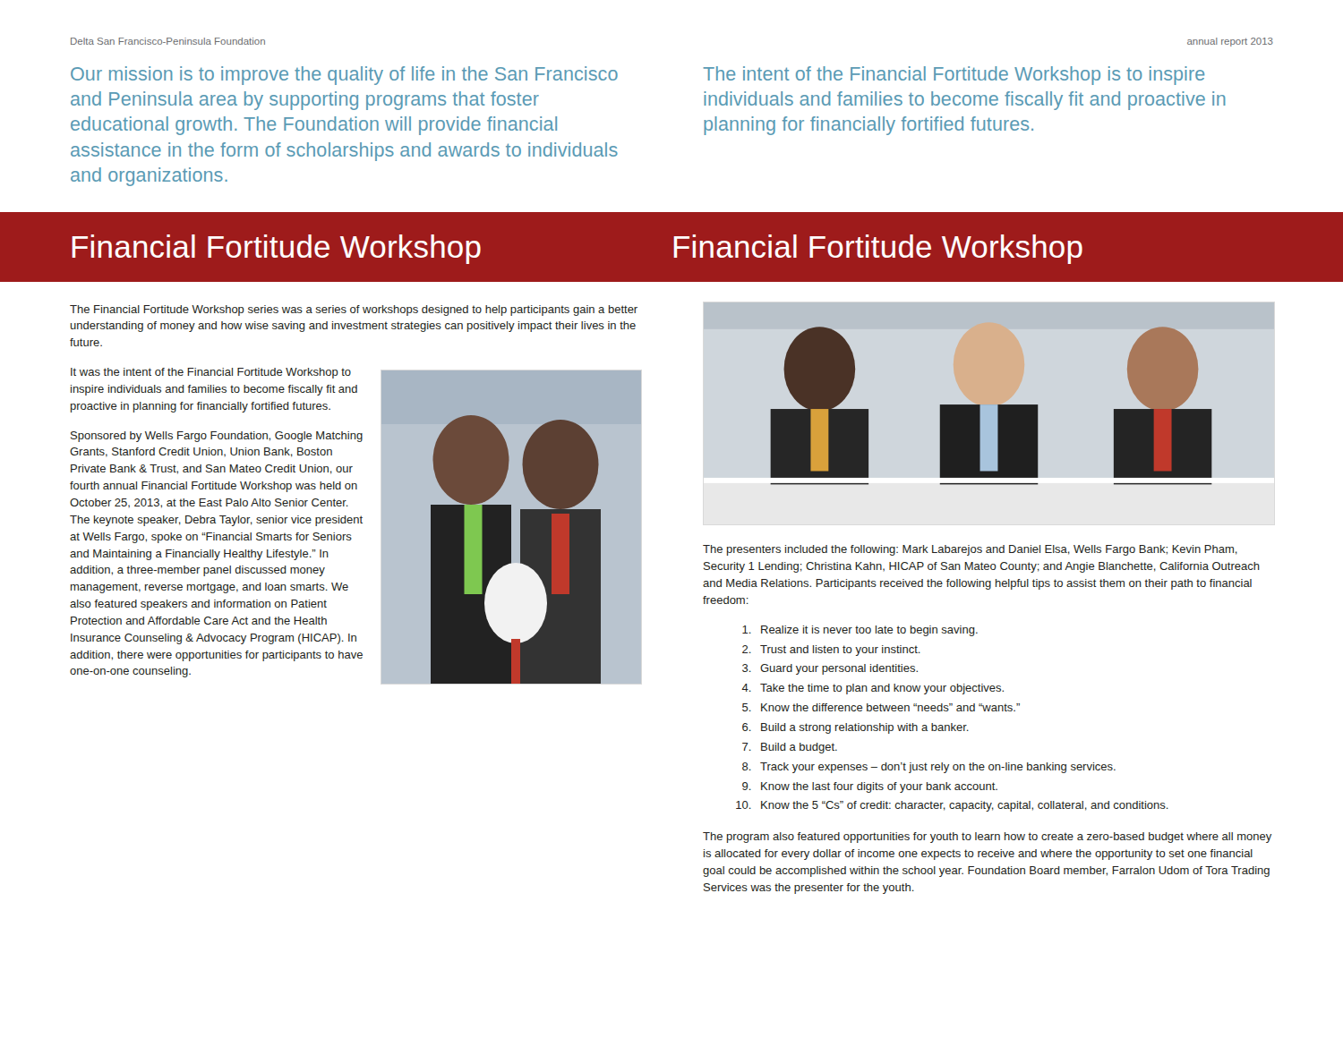Delta San Francisco-Peninsula Foundation annual report 2013
Our mission is to improve the quality of life in the San Francisco and Peninsula area by supporting programs that foster educational growth. The Foundation will provide financial assistance in the form of scholarships and awards to individuals and organizations.
The intent of the Financial Fortitude Workshop is to inspire individuals and families to become fiscally fit and proactive in planning for financially fortified futures.
Financial Fortitude Workshop
Financial Fortitude Workshop
The Financial Fortitude Workshop series was a series of workshops designed to help participants gain a better understanding of money and how wise saving and investment strategies can positively impact their lives in the future.
It was the intent of the Financial Fortitude Workshop to inspire individuals and families to become fiscally fit and proactive in planning for financially fortified futures.
Sponsored by Wells Fargo Foundation, Google Matching Grants, Stanford Credit Union, Union Bank, Boston Private Bank & Trust, and San Mateo Credit Union, our fourth annual Financial Fortitude Workshop was held on October 25, 2013, at the East Palo Alto Senior Center. The keynote speaker, Debra Taylor, senior vice president at Wells Fargo, spoke on “Financial Smarts for Seniors and Maintaining a Financially Healthy Lifestyle.” In addition, a three-member panel discussed money management, reverse mortgage, and loan smarts. We also featured speakers and information on Patient Protection and Affordable Care Act and the Health Insurance Counseling & Advocacy Program (HICAP). In addition, there were opportunities for participants to have one-on-one counseling.
The presenters included the following: Mark Labarejos and Daniel Elsa, Wells Fargo Bank; Kevin Pham, Security 1 Lending; Christina Kahn, HICAP of San Mateo County; and Angie Blanchette, California Outreach and Media Relations. Participants received the following helpful tips to assist them on their path to financial freedom:
Realize it is never too late to begin saving.
Trust and listen to your instinct.
Guard your personal identities.
Take the time to plan and know your objectives.
Know the difference between “needs” and “wants.”
Build a strong relationship with a banker.
Build a budget.
Track your expenses – don’t just rely on the on-line banking services.
Know the last four digits of your bank account.
Know the 5 “Cs” of credit: character, capacity, capital, collateral, and conditions.
The program also featured opportunities for youth to learn how to create a zero-based budget where all money is allocated for every dollar of income one expects to receive and where the opportunity to set one financial goal could be accomplished within the school year. Foundation Board member, Farralon Udom of Tora Trading Services was the presenter for the youth.